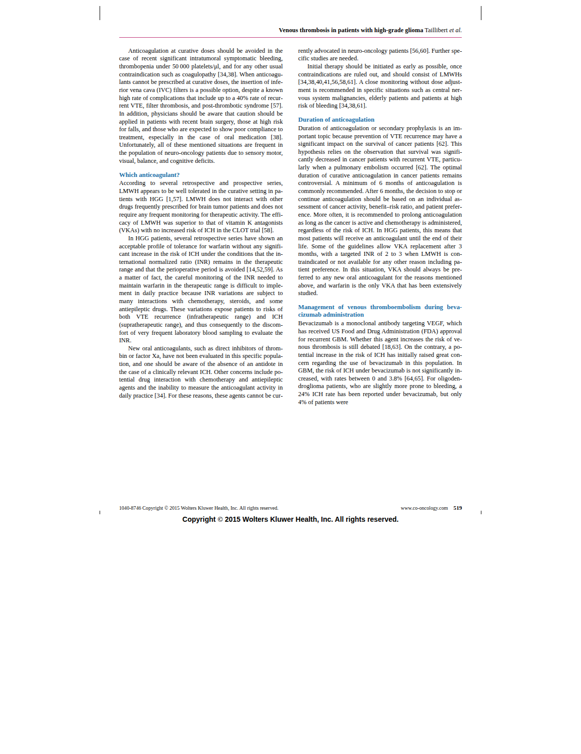Venous thrombosis in patients with high-grade glioma Taillibert et al.
Anticoagulation at curative doses should be avoided in the case of recent significant intratumoral symptomatic bleeding, thrombopenia under 50 000 platelets/μl, and for any other usual contraindication such as coagulopathy [34,38]. When anticoagulants cannot be prescribed at curative doses, the insertion of inferior vena cava (IVC) filters is a possible option, despite a known high rate of complications that include up to a 40% rate of recurrent VTE, filter thrombosis, and post-thrombotic syndrome [57]. In addition, physicians should be aware that caution should be applied in patients with recent brain surgery, those at high risk for falls, and those who are expected to show poor compliance to treatment, especially in the case of oral medication [38]. Unfortunately, all of these mentioned situations are frequent in the population of neuro-oncology patients due to sensory motor, visual, balance, and cognitive deficits.
Which anticoagulant?
According to several retrospective and prospective series, LMWH appears to be well tolerated in the curative setting in patients with HGG [1,57]. LMWH does not interact with other drugs frequently prescribed for brain tumor patients and does not require any frequent monitoring for therapeutic activity. The efficacy of LMWH was superior to that of vitamin K antagonists (VKAs) with no increased risk of ICH in the CLOT trial [58].
In HGG patients, several retrospective series have shown an acceptable profile of tolerance for warfarin without any significant increase in the risk of ICH under the conditions that the international normalized ratio (INR) remains in the therapeutic range and that the perioperative period is avoided [14,52,59]. As a matter of fact, the careful monitoring of the INR needed to maintain warfarin in the therapeutic range is difficult to implement in daily practice because INR variations are subject to many interactions with chemotherapy, steroids, and some antiepileptic drugs. These variations expose patients to risks of both VTE recurrence (infratherapeutic range) and ICH (supratherapeutic range), and thus consequently to the discomfort of very frequent laboratory blood sampling to evaluate the INR.
New oral anticoagulants, such as direct inhibitors of thrombin or factor Xa, have not been evaluated in this specific population, and one should be aware of the absence of an antidote in the case of a clinically relevant ICH. Other concerns include potential drug interaction with chemotherapy and antiepileptic agents and the inability to measure the anticoagulant activity in daily practice [34]. For these reasons, these agents cannot be currently advocated in neuro-oncology patients [56,60]. Further specific studies are needed.
Initial therapy should be initiated as early as possible, once contraindications are ruled out, and should consist of LMWHs [34,38,40,41,56,58,61]. A close monitoring without dose adjustment is recommended in specific situations such as central nervous system malignancies, elderly patients and patients at high risk of bleeding [34,38,61].
Duration of anticoagulation
Duration of anticoagulation or secondary prophylaxis is an important topic because prevention of VTE recurrence may have a significant impact on the survival of cancer patients [62]. This hypothesis relies on the observation that survival was significantly decreased in cancer patients with recurrent VTE, particularly when a pulmonary embolism occurred [62]. The optimal duration of curative anticoagulation in cancer patients remains controversial. A minimum of 6 months of anticoagulation is commonly recommended. After 6 months, the decision to stop or continue anticoagulation should be based on an individual assessment of cancer activity, benefit–risk ratio, and patient preference. More often, it is recommended to prolong anticoagulation as long as the cancer is active and chemotherapy is administered, regardless of the risk of ICH. In HGG patients, this means that most patients will receive an anticoagulant until the end of their life. Some of the guidelines allow VKA replacement after 3 months, with a targeted INR of 2 to 3 when LMWH is contraindicated or not available for any other reason including patient preference. In this situation, VKA should always be preferred to any new oral anticoagulant for the reasons mentioned above, and warfarin is the only VKA that has been extensively studied.
Management of venous thromboembolism during bevacizumab administration
Bevacizumab is a monoclonal antibody targeting VEGF, which has received US Food and Drug Administration (FDA) approval for recurrent GBM. Whether this agent increases the risk of venous thrombosis is still debated [18,63]. On the contrary, a potential increase in the risk of ICH has initially raised great concern regarding the use of bevacizumab in this population. In GBM, the risk of ICH under bevacizumab is not significantly increased, with rates between 0 and 3.8% [64,65]. For oligodendroglioma patients, who are slightly more prone to bleeding, a 24% ICH rate has been reported under bevacizumab, but only 4% of patients were
1040-8746 Copyright © 2015 Wolters Kluwer Health, Inc. All rights reserved.
www.co-oncology.com 519
Copyright © 2015 Wolters Kluwer Health, Inc. All rights reserved.